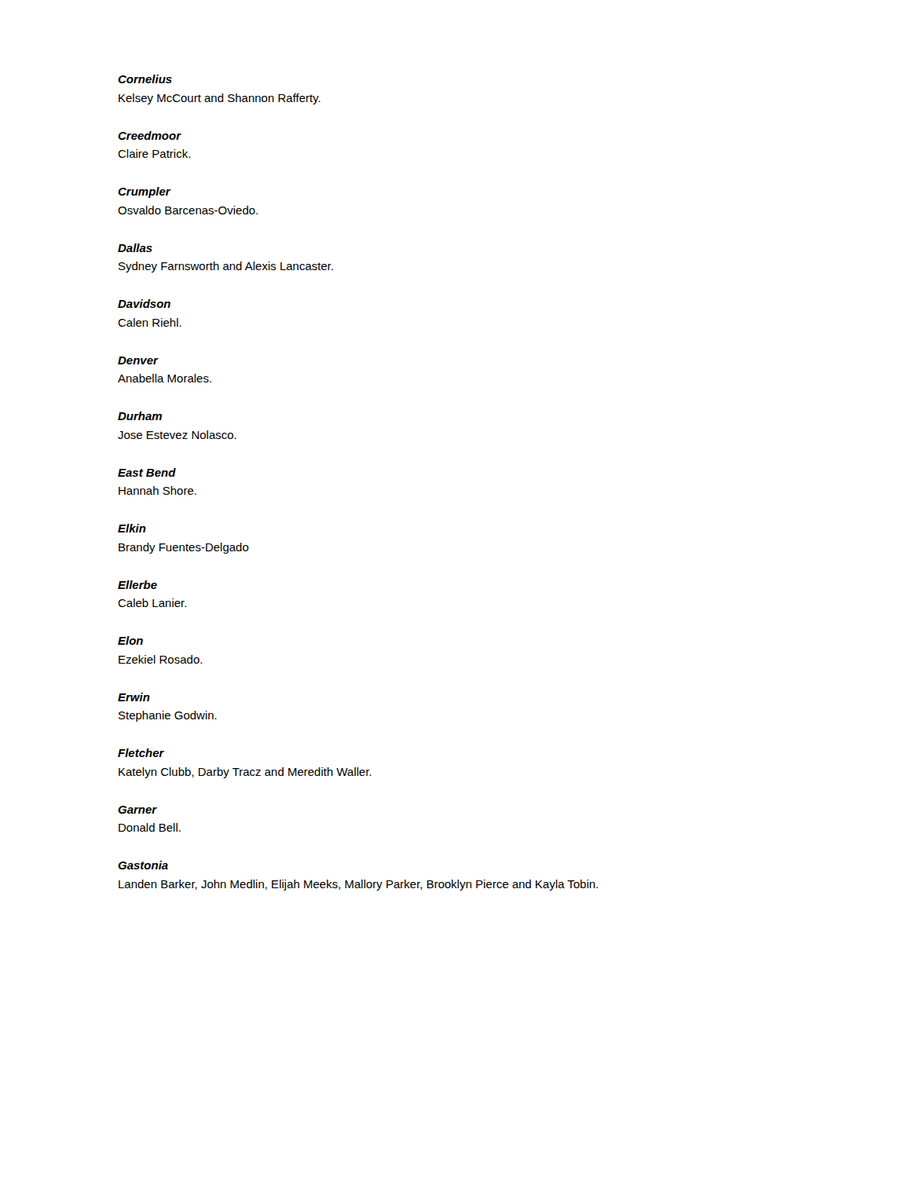Cornelius
Kelsey McCourt and Shannon Rafferty.
Creedmoor
Claire Patrick.
Crumpler
Osvaldo Barcenas-Oviedo.
Dallas
Sydney Farnsworth and Alexis Lancaster.
Davidson
Calen Riehl.
Denver
Anabella Morales.
Durham
Jose Estevez Nolasco.
East Bend
Hannah Shore.
Elkin
Brandy Fuentes-Delgado
Ellerbe
Caleb Lanier.
Elon
Ezekiel Rosado.
Erwin
Stephanie Godwin.
Fletcher
Katelyn Clubb, Darby Tracz and Meredith Waller.
Garner
Donald Bell.
Gastonia
Landen Barker, John Medlin, Elijah Meeks, Mallory Parker, Brooklyn Pierce and Kayla Tobin.